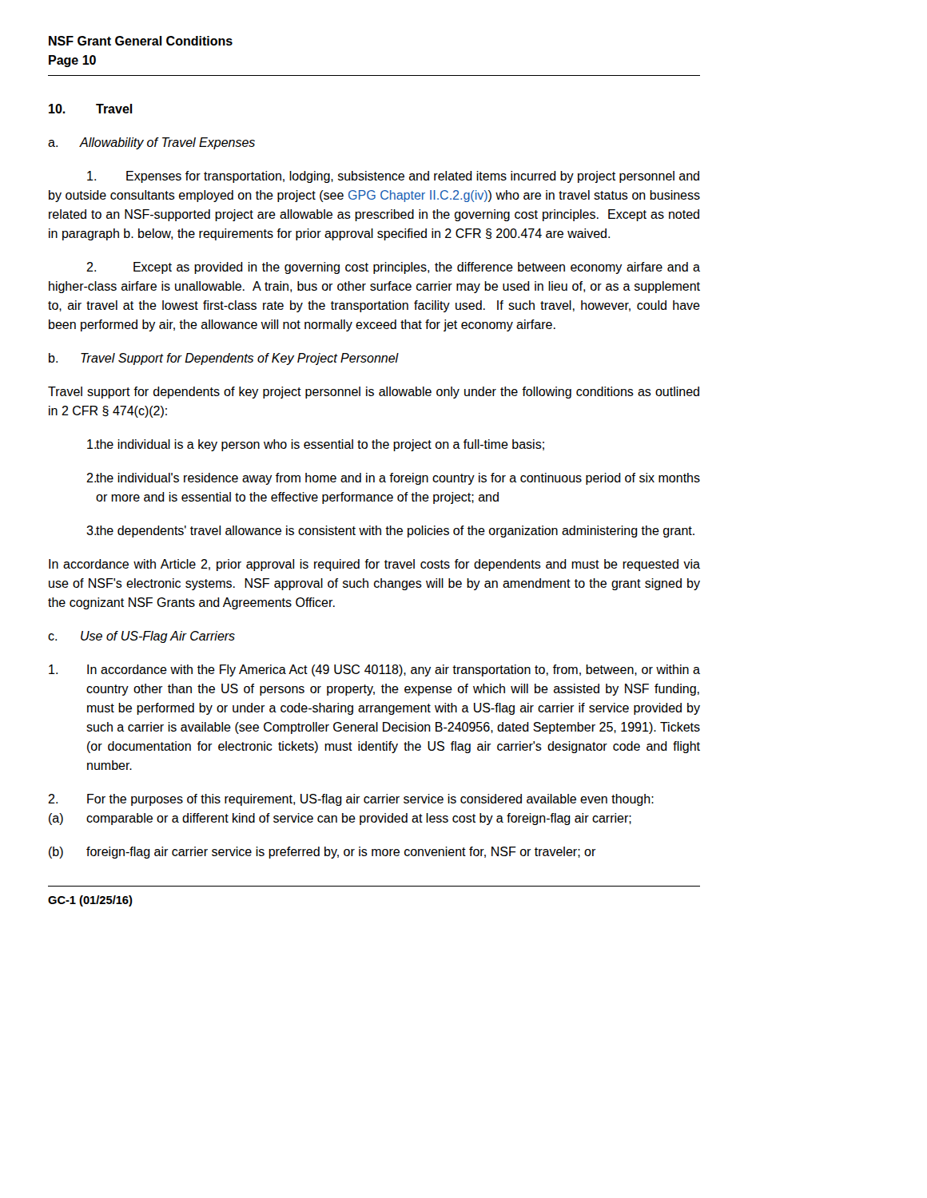NSF Grant General Conditions
Page 10
10. Travel
a. Allowability of Travel Expenses
1. Expenses for transportation, lodging, subsistence and related items incurred by project personnel and by outside consultants employed on the project (see GPG Chapter II.C.2.g(iv)) who are in travel status on business related to an NSF-supported project are allowable as prescribed in the governing cost principles. Except as noted in paragraph b. below, the requirements for prior approval specified in 2 CFR § 200.474 are waived.
2. Except as provided in the governing cost principles, the difference between economy airfare and a higher-class airfare is unallowable. A train, bus or other surface carrier may be used in lieu of, or as a supplement to, air travel at the lowest first-class rate by the transportation facility used. If such travel, however, could have been performed by air, the allowance will not normally exceed that for jet economy airfare.
b. Travel Support for Dependents of Key Project Personnel
Travel support for dependents of key project personnel is allowable only under the following conditions as outlined in 2 CFR § 474(c)(2):
1.
the individual is a key person who is essential to the project on a full-time basis;
2.
the individual's residence away from home and in a foreign country is for a continuous period of six months or more and is essential to the effective performance of the project; and
3.
the dependents' travel allowance is consistent with the policies of the organization administering the grant.
In accordance with Article 2, prior approval is required for travel costs for dependents and must be requested via use of NSF's electronic systems. NSF approval of such changes will be by an amendment to the grant signed by the cognizant NSF Grants and Agreements Officer.
c. Use of US-Flag Air Carriers
1.
In accordance with the Fly America Act (49 USC 40118), any air transportation to, from, between, or within a country other than the US of persons or property, the expense of which will be assisted by NSF funding, must be performed by or under a code-sharing arrangement with a US-flag air carrier if service provided by such a carrier is available (see Comptroller General Decision B-240956, dated September 25, 1991). Tickets (or documentation for electronic tickets) must identify the US flag air carrier's designator code and flight number.
2.
For the purposes of this requirement, US-flag air carrier service is considered available even though:
(a)
comparable or a different kind of service can be provided at less cost by a foreign-flag air carrier;
(b)
foreign-flag air carrier service is preferred by, or is more convenient for, NSF or traveler; or
GC-1 (01/25/16)